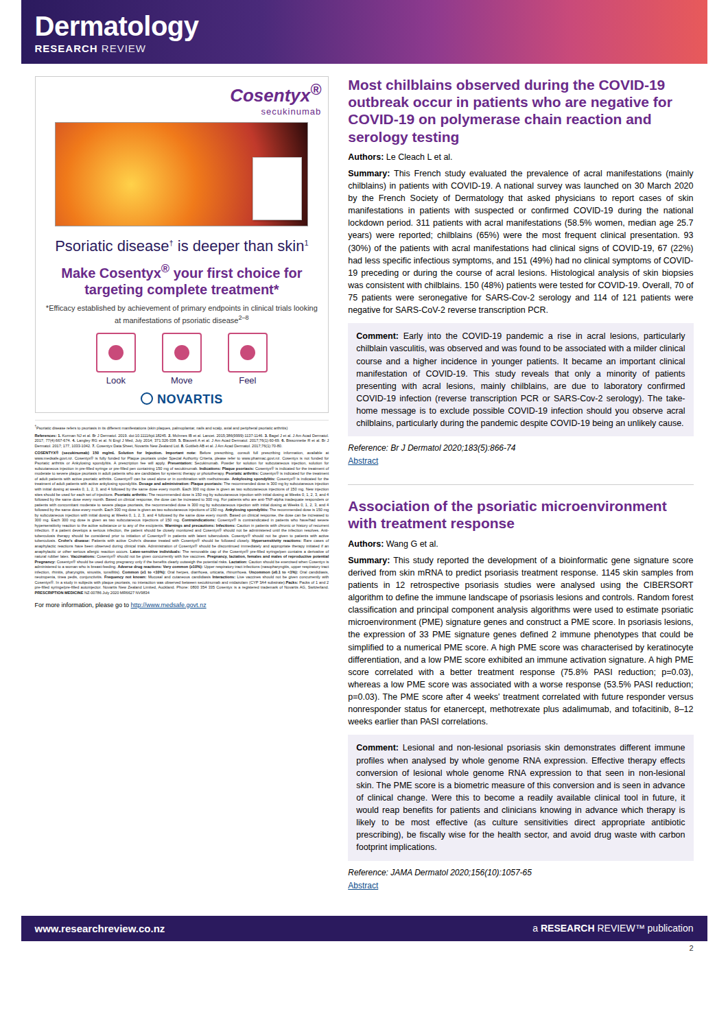Dermatology
RESEARCH REVIEW
Cosentyx®
secukinumab
Psoriatic disease† is deeper than skin1
Make Cosentyx® your first choice for targeting complete treatment*
*Efficacy established by achievement of primary endpoints in clinical trials looking at manifestations of psoriatic disease2–8
Look
Move
Feel
NOVARTIS
†Psoriatic disease refers to psoriasis in its different manifestations (skin plaques, palmoplantar, nails and scalp, axial and peripheral psoriatic arthritis)
References: 1. Korman NJ et al. Br J Dermatol. 2019. doi:10.1111/bjd.18245. 2. McInnes IB et al. Lancet. 2015;386(9999):1137-1146. 3. Bagel J et al. J Am Acad Dermatol. 2017; 77(4):667-674. 4. Langley RG et al. N Engl J Med, July 2014; 371:326-338. 5. Blauvelt A et al. J Am Acad Dermatol. 2017;76(1):60-69. 6. Bissonnette R et al. Br J Dermatol. 2017; 177, 1033-1042. 7. Cosentyx Data Sheet, Novartis New Zealand Ltd. 8. Gottlieb AB et al. J Am Acad Dermatol. 2017;76(1):70-80.
COSENTYX® (secukinumab) 150 mg/mL Solution for Injection. Important note: Before prescribing, consult full prescribing information, available at www.medsafe.govt.nz. Cosentyx® is fully funded for Plaque psoriasis under Special Authority Criteria, please refer to www.pharmac.govt.nz. Cosentyx is not funded for Psoriatic arthritis or Ankylosing spondylitis. A prescription fee will apply. Presentation: Secukinumab. Powder for solution for subcutaneous injection, solution for subcutaneous injection in pre-filled syringe or pre-filled pen containing 150 mg of secukinumab. Indications: Plaque psoriasis: Cosentyx® is indicated for the treatment of moderate to severe plaque psoriasis in adult patients who are candidates for systemic therapy or phototherapy. Psoriatic arthritis: Cosentyx® is indicated for the treatment of adult patients with active psoriatic arthritis. Cosentyx® can be used alone or in combination with methotrexate. Ankylosing spondylitis: Cosentyx® is indicated for the treatment of adult patients with active ankylosing spondylitis. Dosage and administration: Plaque psoriasis: The recommended dose is 300 mg by subcutaneous injection with initial dosing at weeks 0, 1, 2, 3, and 4 followed by the same dose every month. Each 300 mg dose is given as two subcutaneous injections of 150 mg. New injection sites should be used for each set of injections. Psoriatic arthritis: The recommended dose is 150 mg by subcutaneous injection with initial dosing at Weeks 0, 1, 2, 3, and 4 followed by the same dose every month. Based on clinical response, the dose can be increased to 300 mg. For patients who are anti-TNF-alpha inadequate responders or patients with concomitant moderate to severe plaque psoriasis, the recommended dose is 300 mg by subcutaneous injection with initial dosing at Weeks 0, 1, 2, 3, and 4 followed by the same dose every month. Each 300 mg dose is given as two subcutaneous injections of 150 mg. Ankylosing spondylitis: The recommended dose is 150 mg by subcutaneous injection with initial dosing at Weeks 0, 1, 2, 3, and 4 followed by the same dose every month. Based on clinical response, the dose can be increased to 300 mg. Each 300 mg dose is given as two subcutaneous injections of 150 mg. Contraindications: Cosentyx® is contraindicated in patients who have/had severe hypersensitivity reaction to the active substance or to any of the excipients. Warnings and precautions: Infections: Caution in patients with chronic or history of recurrent infection. If a patient develops a serious infection, the patient should be closely monitored and Cosentyx® should not be administered until the infection resolves. Anti-tuberculosis therapy should be considered prior to initiation of Cosentyx® in patients with latent tuberculosis. Cosentyx® should not be given to patients with active tuberculosis. Crohn's disease: Patients with active Crohn's disease treated with Cosentyx® should be followed closely. Hypersensitivity reactions: Rare cases of anaphylactic reactions have been observed during clinical trials. Administration of Cosentyx® should be discontinued immediately and appropriate therapy initiated if an anaphylactic or other serious allergic reaction occurs. Latex-sensitive individuals: The removable cap of the Cosentyx® pre-filled syringe/pen contains a derivative of natural rubber latex. Vaccinations: Cosentyx® should not be given concurrently with live vaccines. Pregnancy, lactation, females and males of reproductive potential Pregnancy: Cosentyx® should be used during pregnancy only if the benefits clearly outweigh the potential risks. Lactation: Caution should be exercised when Cosentyx is administered to a woman who is breast-feeding. Adverse drug reactions: Very common (≥10%): Upper respiratory tract infections (nasopharyngitis, upper respiratory tract infection, rhinitis, pharyngitis, sinusitis, tonsillitis). Common (≥1 to <10%): Oral herpes, diarrhoea, urticaria, rhinorrhoea. Uncommon (≥0.1 to <1%): Oral candidiasis, neutropenia, tinea pedis, conjunctivitis. Frequency not known: Mucosal and cutaneous candidiasis Interactions: Live vaccines should not be given concurrently with Cosentyx®. In a study in subjects with plaque psoriasis, no interaction was observed between secukinumab and midazolam (CYP 3A4 substrate).Packs: Packs of 1 and 2 pre-filled syringe/pre-filled autoinjector. Novartis New Zealand Limited, Auckland. Phone: 0800 354 335 Cosentyx is a registered trademark of Novartis AG, Switzerland. PRESCRIPTION MEDICINE NZ-00786 July 2020 MR6627 NV9834
For more information, please go to http://www.medsafe.govt.nz
Most chilblains observed during the COVID-19 outbreak occur in patients who are negative for COVID-19 on polymerase chain reaction and serology testing
Authors: Le Cleach L et al.
Summary: This French study evaluated the prevalence of acral manifestations (mainly chilblains) in patients with COVID-19. A national survey was launched on 30 March 2020 by the French Society of Dermatology that asked physicians to report cases of skin manifestations in patients with suspected or confirmed COVID-19 during the national lockdown period. 311 patients with acral manifestations (58.5% women, median age 25.7 years) were reported; chilblains (65%) were the most frequent clinical presentation. 93 (30%) of the patients with acral manifestations had clinical signs of COVID-19, 67 (22%) had less specific infectious symptoms, and 151 (49%) had no clinical symptoms of COVID-19 preceding or during the course of acral lesions. Histological analysis of skin biopsies was consistent with chilblains. 150 (48%) patients were tested for COVID-19. Overall, 70 of 75 patients were seronegative for SARS-Cov-2 serology and 114 of 121 patients were negative for SARS-CoV-2 reverse transcription PCR.
Comment: Early into the COVID-19 pandemic a rise in acral lesions, particularly chilblain vasculitis, was observed and was found to be associated with a milder clinical course and a higher incidence in younger patients. It became an important clinical manifestation of COVID-19. This study reveals that only a minority of patients presenting with acral lesions, mainly chilblains, are due to laboratory confirmed COVID-19 infection (reverse transcription PCR or SARS-Cov-2 serology). The take-home message is to exclude possible COVID-19 infection should you observe acral chilblains, particularly during the pandemic despite COVID-19 being an unlikely cause.
Reference: Br J Dermatol 2020;183(5):866-74
Abstract
Association of the psoriatic microenvironment with treatment response
Authors: Wang G et al.
Summary: This study reported the development of a bioinformatic gene signature score derived from skin mRNA to predict psoriasis treatment response. 1145 skin samples from patients in 12 retrospective psoriasis studies were analysed using the CIBERSORT algorithm to define the immune landscape of psoriasis lesions and controls. Random forest classification and principal component analysis algorithms were used to estimate psoriatic microenvironment (PME) signature genes and construct a PME score. In psoriasis lesions, the expression of 33 PME signature genes defined 2 immune phenotypes that could be simplified to a numerical PME score. A high PME score was characterised by keratinocyte differentiation, and a low PME score exhibited an immune activation signature. A high PME score correlated with a better treatment response (75.8% PASI reduction; p=0.03), whereas a low PME score was associated with a worse response (53.5% PASI reduction; p=0.03). The PME score after 4 weeks' treatment correlated with future responder versus nonresponder status for etanercept, methotrexate plus adalimumab, and tofacitinib, 8–12 weeks earlier than PASI correlations.
Comment: Lesional and non-lesional psoriasis skin demonstrates different immune profiles when analysed by whole genome RNA expression. Effective therapy effects conversion of lesional whole genome RNA expression to that seen in non-lesional skin. The PME score is a biometric measure of this conversion and is seen in advance of clinical change. Were this to become a readily available clinical tool in future, it would reap benefits for patients and clinicians knowing in advance which therapy is likely to be most effective (as culture sensitivities direct appropriate antibiotic prescribing), be fiscally wise for the health sector, and avoid drug waste with carbon footprint implications.
Reference: JAMA Dermatol 2020;156(10):1057-65
Abstract
www.researchreview.co.nz
a RESEARCH REVIEW™ publication
2